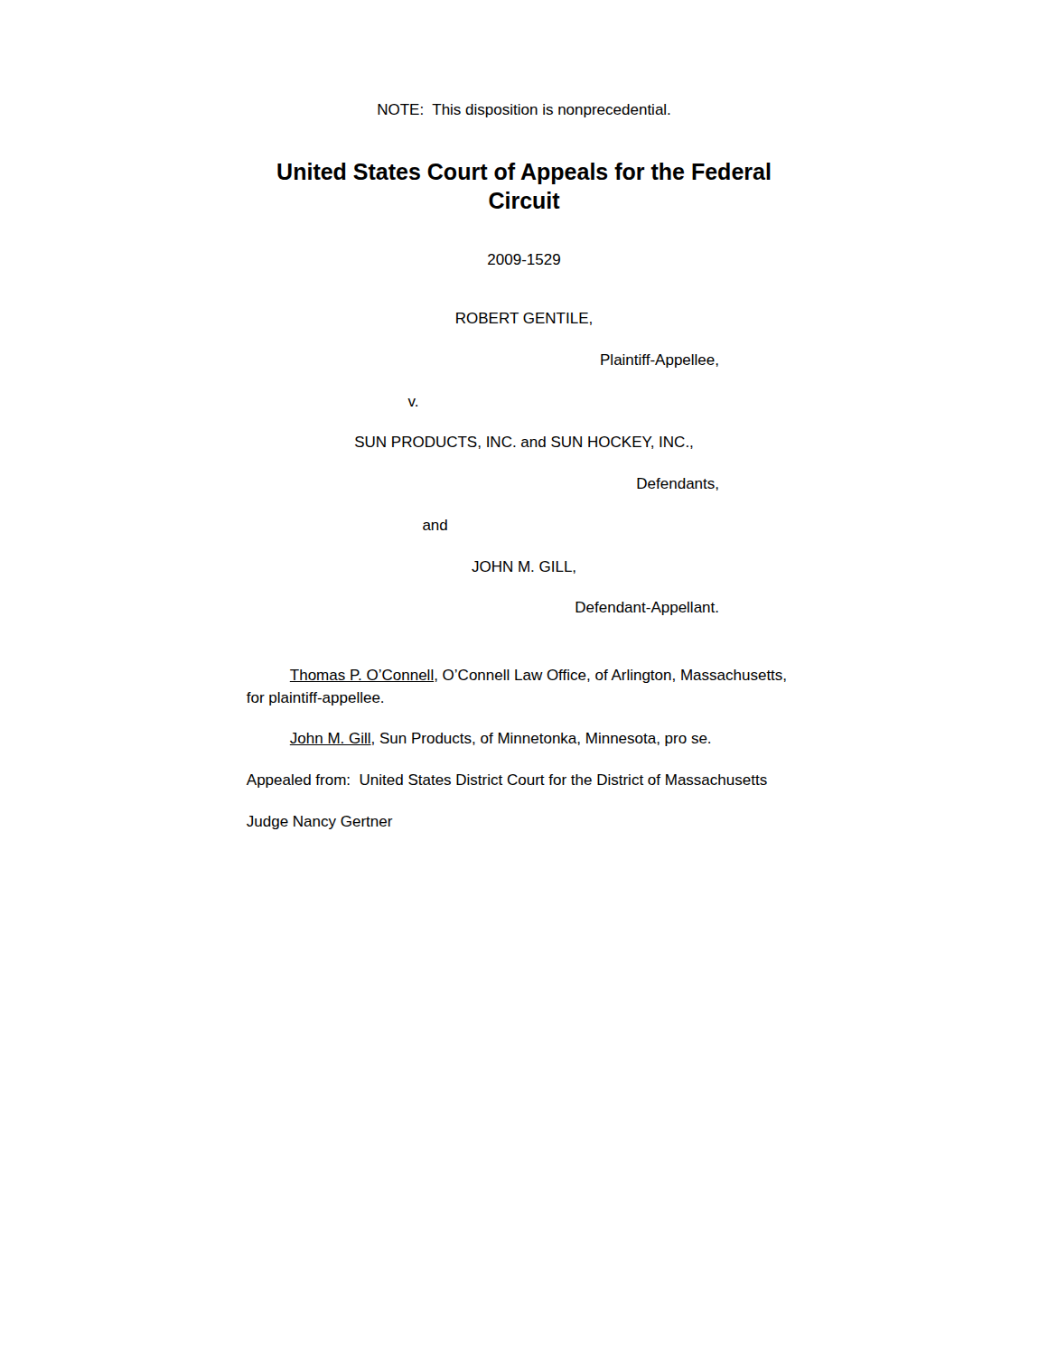NOTE: This disposition is nonprecedential.
United States Court of Appeals for the Federal Circuit
2009-1529
ROBERT GENTILE,
Plaintiff-Appellee,
v.
SUN PRODUCTS, INC. and SUN HOCKEY, INC.,
Defendants,
and
JOHN M. GILL,
Defendant-Appellant.
Thomas P. O’Connell, O’Connell Law Office, of Arlington, Massachusetts, for plaintiff-appellee.
John M. Gill, Sun Products, of Minnetonka, Minnesota, pro se.
Appealed from: United States District Court for the District of Massachusetts
Judge Nancy Gertner